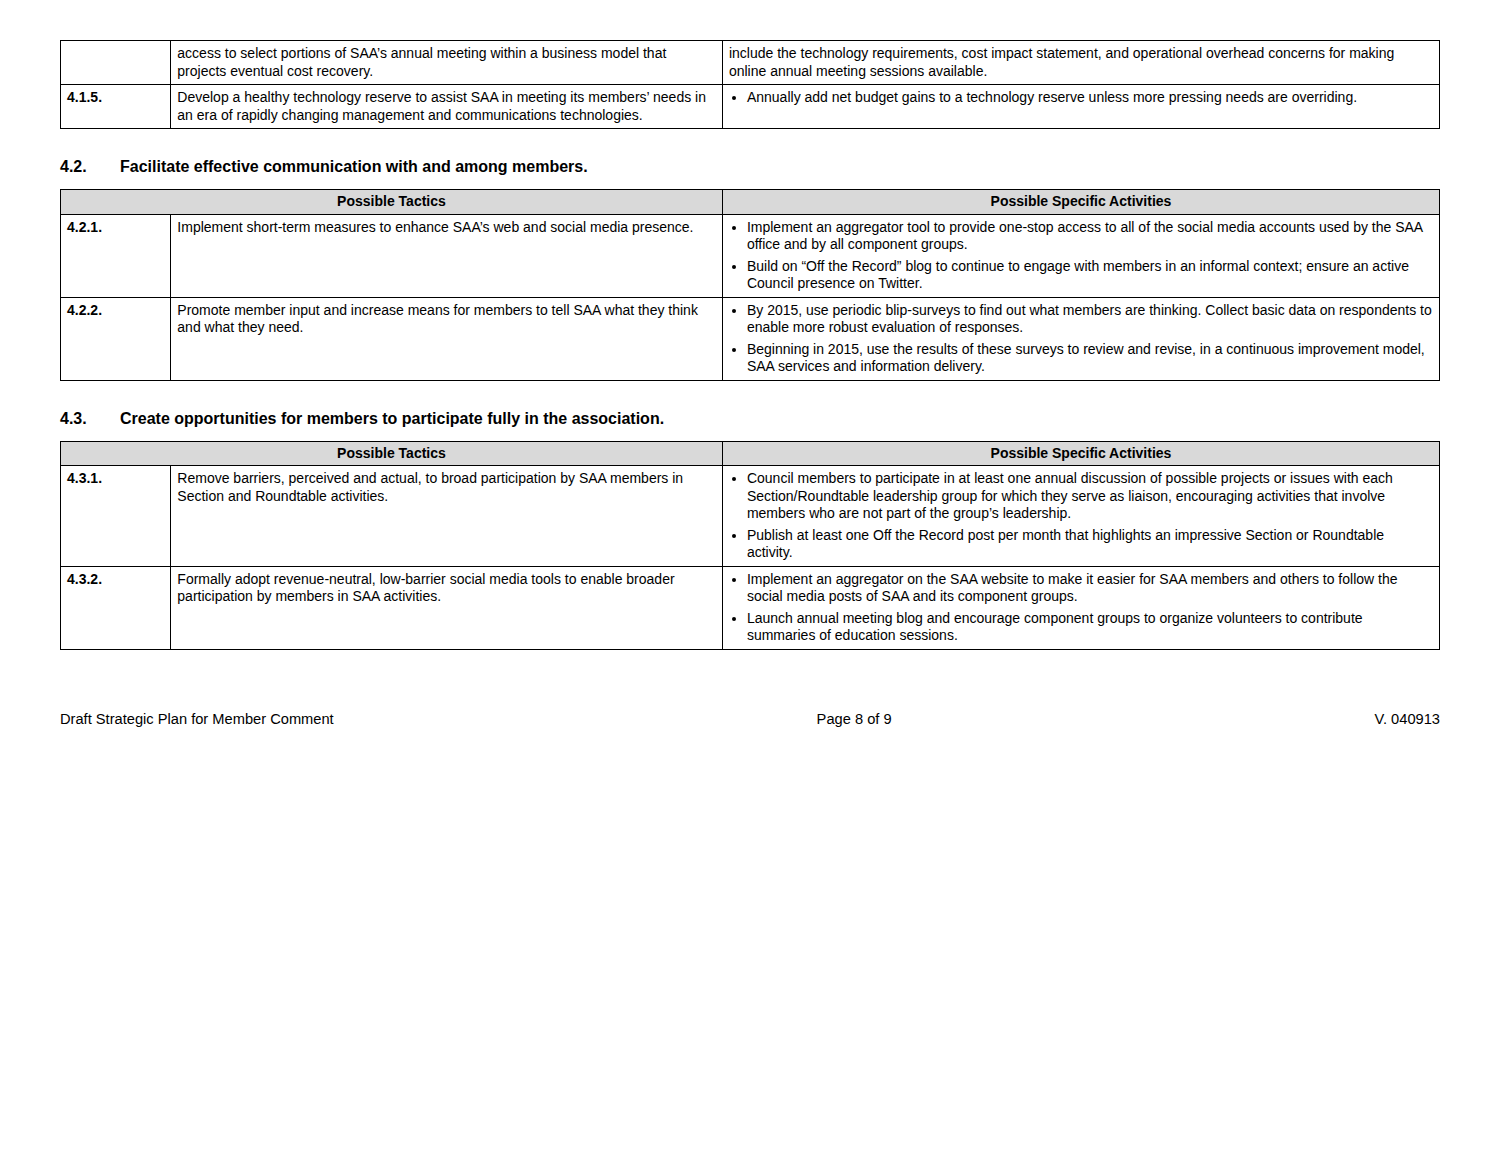| | access to select portions of SAA’s annual meeting within a business model that projects eventual cost recovery. | include the technology requirements, cost impact statement, and operational overhead concerns for making online annual meeting sessions available. |
| 4.1.5. | Develop a healthy technology reserve to assist SAA in meeting its members’ needs in an era of rapidly changing management and communications technologies. | Annually add net budget gains to a technology reserve unless more pressing needs are overriding. |
4.2. Facilitate effective communication with and among members.
| Possible Tactics | Possible Specific Activities |
| --- | --- |
| 4.2.1. | Implement short-term measures to enhance SAA’s web and social media presence. | Implement an aggregator tool to provide one-stop access to all of the social media accounts used by the SAA office and by all component groups. Build on “Off the Record” blog to continue to engage with members in an informal context; ensure an active Council presence on Twitter. |
| 4.2.2. | Promote member input and increase means for members to tell SAA what they think and what they need. | By 2015, use periodic blip-surveys to find out what members are thinking. Collect basic data on respondents to enable more robust evaluation of responses. Beginning in 2015, use the results of these surveys to review and revise, in a continuous improvement model, SAA services and information delivery. |
4.3. Create opportunities for members to participate fully in the association.
| Possible Tactics | Possible Specific Activities |
| --- | --- |
| 4.3.1. | Remove barriers, perceived and actual, to broad participation by SAA members in Section and Roundtable activities. | Council members to participate in at least one annual discussion of possible projects or issues with each Section/Roundtable leadership group for which they serve as liaison, encouraging activities that involve members who are not part of the group’s leadership. Publish at least one Off the Record post per month that highlights an impressive Section or Roundtable activity. |
| 4.3.2. | Formally adopt revenue-neutral, low-barrier social media tools to enable broader participation by members in SAA activities. | Implement an aggregator on the SAA website to make it easier for SAA members and others to follow the social media posts of SAA and its component groups. Launch annual meeting blog and encourage component groups to organize volunteers to contribute summaries of education sessions. |
Draft Strategic Plan for Member Comment
Page 8 of 9
V. 040913